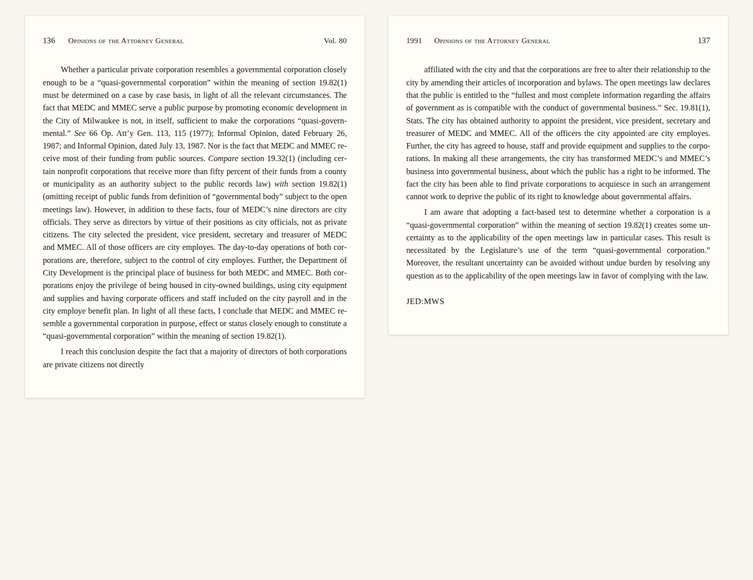136 Opinions of the Attorney General Vol. 80
Whether a particular private corporation resembles a governmental corporation closely enough to be a “quasi-governmental corporation” within the meaning of section 19.82(1) must be determined on a case by case basis, in light of all the relevant circumstances. The fact that MEDC and MMEC serve a public purpose by promoting economic development in the City of Milwaukee is not, in itself, sufficient to make the corporations “quasi-governmental.” See 66 Op. Att’y Gen. 113, 115 (1977); Informal Opinion, dated February 26, 1987; and Informal Opinion, dated July 13, 1987. Nor is the fact that MEDC and MMEC receive most of their funding from public sources. Compare section 19.32(1) (including certain nonprofit corporations that receive more than fifty percent of their funds from a county or municipality as an authority subject to the public records law) with section 19.82(1) (omitting receipt of public funds from definition of “governmental body” subject to the open meetings law). However, in addition to these facts, four of MEDC’s nine directors are city officials. They serve as directors by virtue of their positions as city officials, not as private citizens. The city selected the president, vice president, secretary and treasurer of MEDC and MMEC. All of those officers are city employes. The day-to-day operations of both corporations are, therefore, subject to the control of city employes. Further, the Department of City Development is the principal place of business for both MEDC and MMEC. Both corporations enjoy the privilege of being housed in city-owned buildings, using city equipment and supplies and having corporate officers and staff included on the city payroll and in the city employe benefit plan. In light of all these facts, I conclude that MEDC and MMEC resemble a governmental corporation in purpose, effect or status closely enough to constitute a “quasi-governmental corporation” within the meaning of section 19.82(1).
I reach this conclusion despite the fact that a majority of directors of both corporations are private citizens not directly
1991 Opinions of the Attorney General 137
affiliated with the city and that the corporations are free to alter their relationship to the city by amending their articles of incorporation and bylaws. The open meetings law declares that the public is entitled to the “fullest and most complete information regarding the affairs of government as is compatible with the conduct of governmental business.” Sec. 19.81(1), Stats. The city has obtained authority to appoint the president, vice president, secretary and treasurer of MEDC and MMEC. All of the officers the city appointed are city employes. Further, the city has agreed to house, staff and provide equipment and supplies to the corporations. In making all these arrangements, the city has transformed MEDC’s and MMEC’s business into governmental business, about which the public has a right to be informed. The fact the city has been able to find private corporations to acquiesce in such an arrangement cannot work to deprive the public of its right to knowledge about governmental affairs.
I am aware that adopting a fact-based test to determine whether a corporation is a “quasi-governmental corporation” within the meaning of section 19.82(1) creates some uncertainty as to the applicability of the open meetings law in particular cases. This result is necessitated by the Legislature’s use of the term “quasi-governmental corporation.” Moreover, the resultant uncertainty can be avoided without undue burden by resolving any question as to the applicability of the open meetings law in favor of complying with the law.
JED:MWS